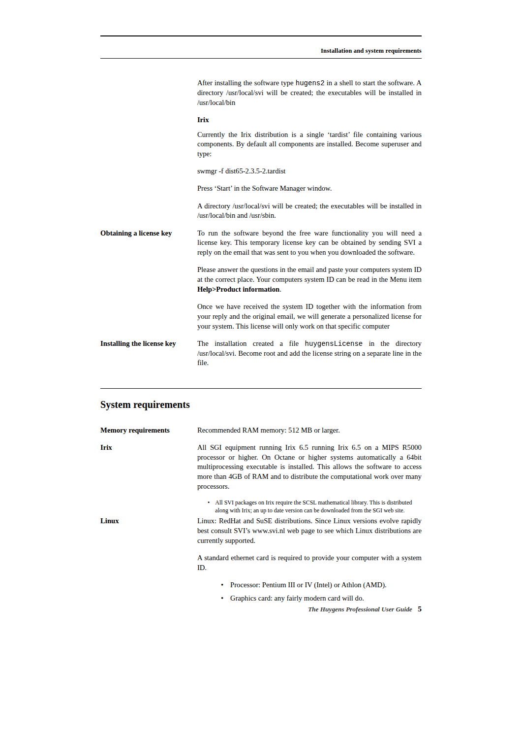Installation and system requirements
| | After installing the software type hugens2 in a shell to start the software. A directory /usr/local/svi will be created; the executables will be installed in /usr/local/bin |
| | Irix Currently the Irix distribution is a single ‘tardist’ file containing various components. By default all components are installed. Become superuser and type: swmgr -f dist65-2.3.5-2.tardist Press ‘Start’ in the Software Manager window. A directory /usr/local/svi will be created; the executables will be installed in /usr/local/bin and /usr/sbin. |
| Obtaining a license key | To run the software beyond the free ware functionality you will need a license key. This temporary license key can be obtained by sending SVI a reply on the email that was sent to you when you downloaded the software. Please answer the questions in the email and paste your computers system ID at the correct place. Your computers system ID can be read in the Menu item Help>Product information . Once we have received the system ID together with the information from your reply and the original email, we will generate a personalized license for your system. This license will only work on that specific computer |
| Installing the license key | The installation created a file huygensLicense in the directory /usr/local/svi. Become root and add the license string on a separate line in the file. |
System requirements
| Memory requirements | Recommended RAM memory: 512 MB or larger. |
| Irix | All SGI equipment running Irix 6.5 running Irix 6.5 on a MIPS R5000 processor or higher. On Octane or higher systems automatically a 64bit multiprocessing executable is installed. This allows the software to access more than 4GB of RAM and to distribute the computational work over many processors. All SVI packages on Irix require the SCSL mathematical library. This is distributed along with Irix; an up to date version can be downloaded from the SGI web site. |
| Linux | Linux: RedHat and SuSE distributions. Since Linux versions evolve rapidly best consult SVI’s www.svi.nl web page to see which Linux distributions are currently supported. A standard ethernet card is required to provide your computer with a system ID. Processor: Pentium III or IV (Intel) or Athlon (AMD). Graphics card: any fairly modern card will do. |
The Huygens Professional User Guide 5